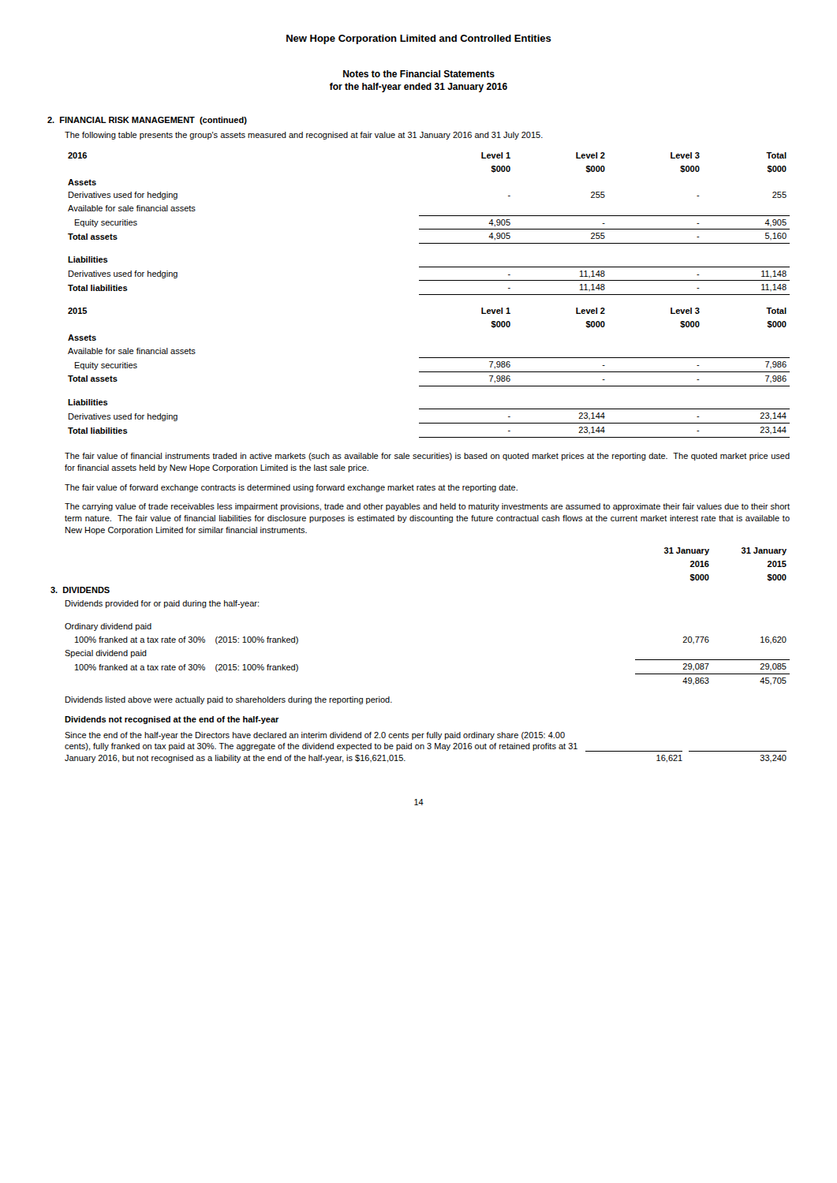New Hope Corporation Limited and Controlled Entities
Notes to the Financial Statements
for the half-year ended 31 January 2016
2. FINANCIAL RISK MANAGEMENT (continued)
The following table presents the group's assets measured and recognised at fair value at 31 January 2016 and 31 July 2015.
| 2016 | Level 1 | Level 2 | Level 3 | Total |
| | $000 | $000 | $000 | $000 |
| Assets | | | | |
| Derivatives used for hedging | - | 255 | - | 255 |
| Available for sale financial assets | | | | |
| Equity securities | 4,905 | - | - | 4,905 |
| Total assets | 4,905 | 255 | - | 5,160 |
| Liabilities | | | | |
| Derivatives used for hedging | - | 11,148 | - | 11,148 |
| Total liabilities | - | 11,148 | - | 11,148 |
| 2015 | Level 1 | Level 2 | Level 3 | Total |
| | $000 | $000 | $000 | $000 |
| Assets | | | | |
| Available for sale financial assets | | | | |
| Equity securities | 7,986 | - | - | 7,986 |
| Total assets | 7,986 | - | - | 7,986 |
| Liabilities | | | | |
| Derivatives used for hedging | - | 23,144 | - | 23,144 |
| Total liabilities | - | 23,144 | - | 23,144 |
The fair value of financial instruments traded in active markets (such as available for sale securities) is based on quoted market prices at the reporting date. The quoted market price used for financial assets held by New Hope Corporation Limited is the last sale price.
The fair value of forward exchange contracts is determined using forward exchange market rates at the reporting date.
The carrying value of trade receivables less impairment provisions, trade and other payables and held to maturity investments are assumed to approximate their fair values due to their short term nature. The fair value of financial liabilities for disclosure purposes is estimated by discounting the future contractual cash flows at the current market interest rate that is available to New Hope Corporation Limited for similar financial instruments.
| | 31 January | 31 January |
| | 2016 | 2015 |
| | $000 | $000 |
| 3. DIVIDENDS | | |
| Dividends provided for or paid during the half-year: | | |
| Ordinary dividend paid | | |
| 100% franked at a tax rate of 30% (2015: 100% franked) | 20,776 | 16,620 |
| Special dividend paid | | |
| 100% franked at a tax rate of 30% (2015: 100% franked) | 29,087 | 29,085 |
| | 49,863 | 45,705 |
Dividends listed above were actually paid to shareholders during the reporting period.
Dividends not recognised at the end of the half-year
| Since the end of the half-year the Directors have declared an interim dividend of 2.0 cents per fully paid ordinary share (2015: 4.00 cents), fully franked on tax paid at 30%. The aggregate of the dividend expected to be paid on 3 May 2016 out of retained profits at 31 January 2016, but not recognised as a liability at the end of the half-year, is $16,621,015. | 16,621 | 33,240 |
14